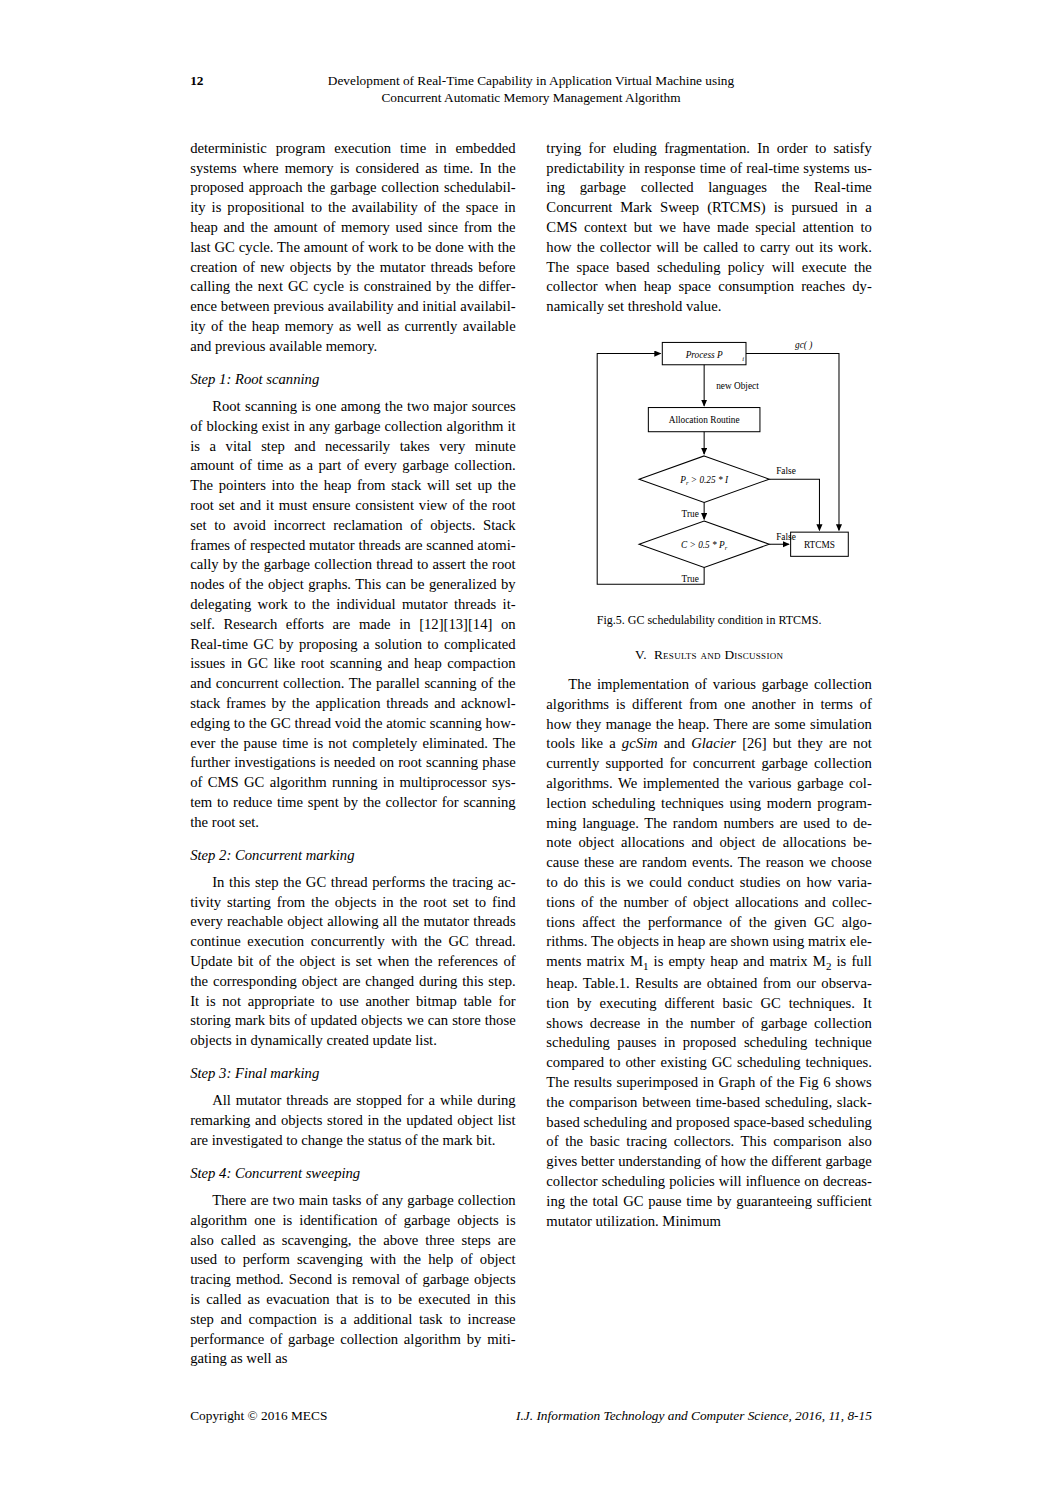12
Development of Real-Time Capability in Application Virtual Machine using
Concurrent Automatic Memory Management Algorithm
deterministic program execution time in embedded systems where memory is considered as time. In the proposed approach the garbage collection schedulability is propositional to the availability of the space in heap and the amount of memory used since from the last GC cycle. The amount of work to be done with the creation of new objects by the mutator threads before calling the next GC cycle is constrained by the difference between previous availability and initial availability of the heap memory as well as currently available and previous available memory.
Step 1: Root scanning
Root scanning is one among the two major sources of blocking exist in any garbage collection algorithm it is a vital step and necessarily takes very minute amount of time as a part of every garbage collection. The pointers into the heap from stack will set up the root set and it must ensure consistent view of the root set to avoid incorrect reclamation of objects. Stack frames of respected mutator threads are scanned atomically by the garbage collection thread to assert the root nodes of the object graphs. This can be generalized by delegating work to the individual mutator threads itself. Research efforts are made in [12][13][14] on Real-time GC by proposing a solution to complicated issues in GC like root scanning and heap compaction and concurrent collection. The parallel scanning of the stack frames by the application threads and acknowledging to the GC thread void the atomic scanning however the pause time is not completely eliminated. The further investigations is needed on root scanning phase of CMS GC algorithm running in multiprocessor system to reduce time spent by the collector for scanning the root set.
Step 2: Concurrent marking
In this step the GC thread performs the tracing activity starting from the objects in the root set to find every reachable object allowing all the mutator threads continue execution concurrently with the GC thread. Update bit of the object is set when the references of the corresponding object are changed during this step. It is not appropriate to use another bitmap table for storing mark bits of updated objects we can store those objects in dynamically created update list.
Step 3: Final marking
All mutator threads are stopped for a while during remarking and objects stored in the updated object list are investigated to change the status of the mark bit.
Step 4: Concurrent sweeping
There are two main tasks of any garbage collection algorithm one is identification of garbage objects is also called as scavenging, the above three steps are used to perform scavenging with the help of object tracing method. Second is removal of garbage objects is called as evacuation that is to be executed in this step and compaction is a additional task to increase performance of garbage collection algorithm by mitigating as well as
trying for eluding fragmentation. In order to satisfy predictability in response time of real-time systems using garbage collected languages the Real-time Concurrent Mark Sweep (RTCMS) is pursued in a CMS context but we have made special attention to how the collector will be called to carry out its work. The space based scheduling policy will execute the collector when heap space consumption reaches dynamically set threshold value.
Process P i Allocation Routine Pr > 0.25 * I C > 0.5 * Pr RTCMS gc( ) new Object True True False False
Fig.5. GC schedulability condition in RTCMS.
V. Results and Discussion
The implementation of various garbage collection algorithms is different from one another in terms of how they manage the heap. There are some simulation tools like a gcSim and Glacier [26] but they are not currently supported for concurrent garbage collection algorithms. We implemented the various garbage collection scheduling techniques using modern programming language. The random numbers are used to denote object allocations and object de allocations because these are random events. The reason we choose to do this is we could conduct studies on how variations of the number of object allocations and collections affect the performance of the given GC algorithms. The objects in heap are shown using matrix elements matrix M1 is empty heap and matrix M2 is full heap. Table.1. Results are obtained from our observation by executing different basic GC techniques. It shows decrease in the number of garbage collection scheduling pauses in proposed scheduling technique compared to other existing GC scheduling techniques. The results superimposed in Graph of the Fig 6 shows the comparison between time-based scheduling, slack-based scheduling and proposed space-based scheduling of the basic tracing collectors. This comparison also gives better understanding of how the different garbage collector scheduling policies will influence on decreasing the total GC pause time by guaranteeing sufficient mutator utilization. Minimum
Copyright © 2016 MECS
I.J. Information Technology and Computer Science, 2016, 11, 8-15